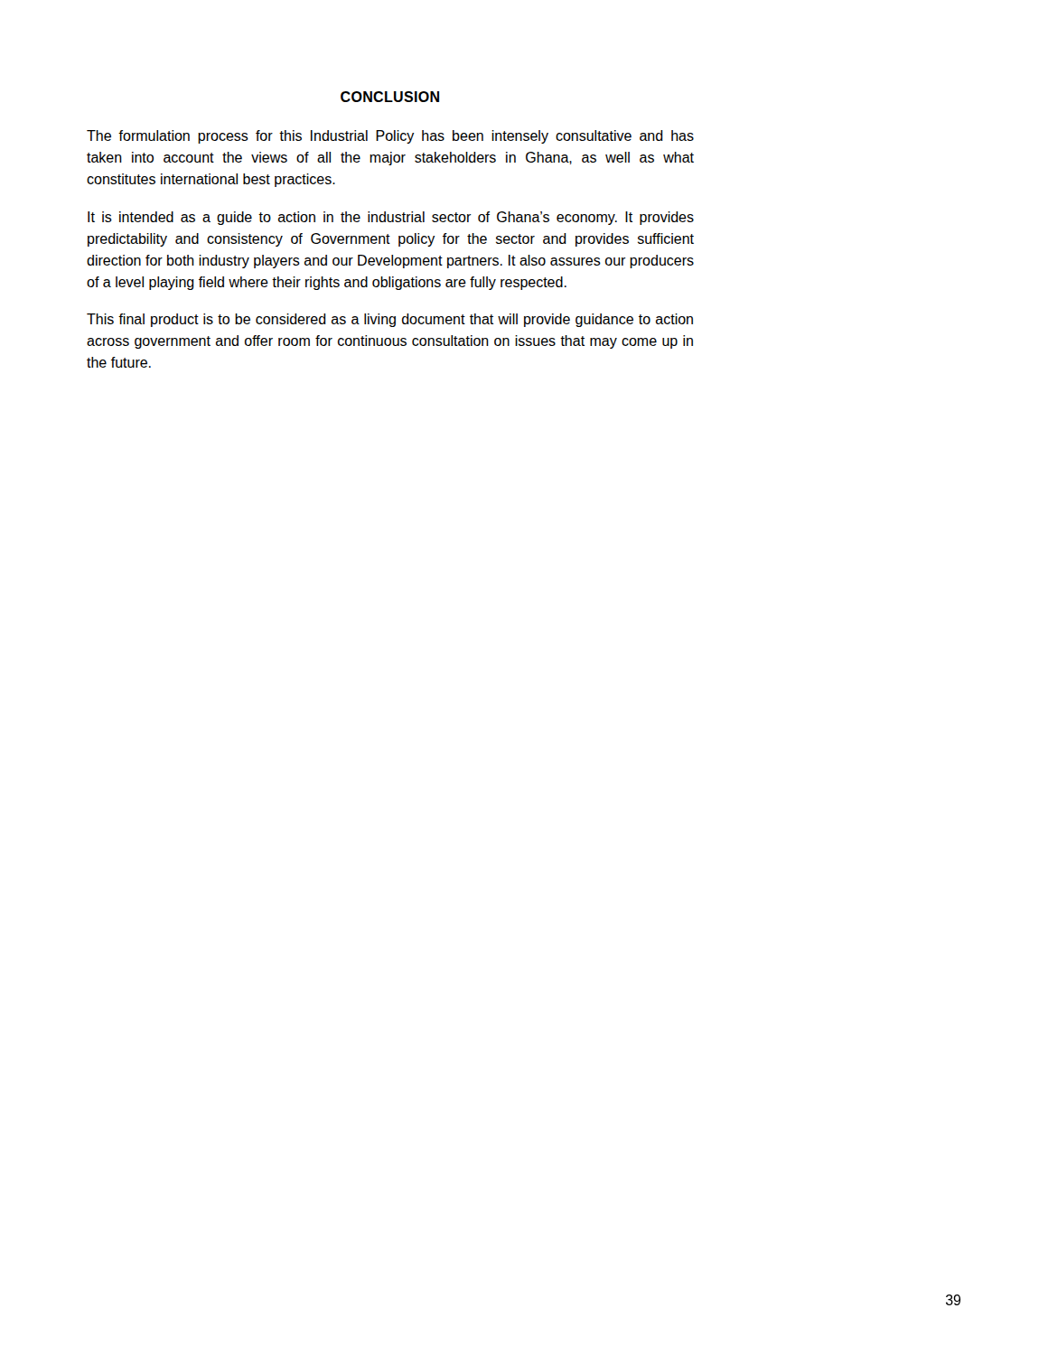CONCLUSION
The formulation process for this Industrial Policy has been intensely consultative and has taken into account the views of all the major stakeholders in Ghana, as well as what constitutes international best practices.
It is intended as a guide to action in the industrial sector of Ghana’s economy. It provides predictability and consistency of Government policy for the sector and provides sufficient direction for both industry players and our Development partners. It also assures our producers of a level playing field where their rights and obligations are fully respected.
This final product is to be considered as a living document that will provide guidance to action across government and offer room for continuous consultation on issues that may come up in the future.
39